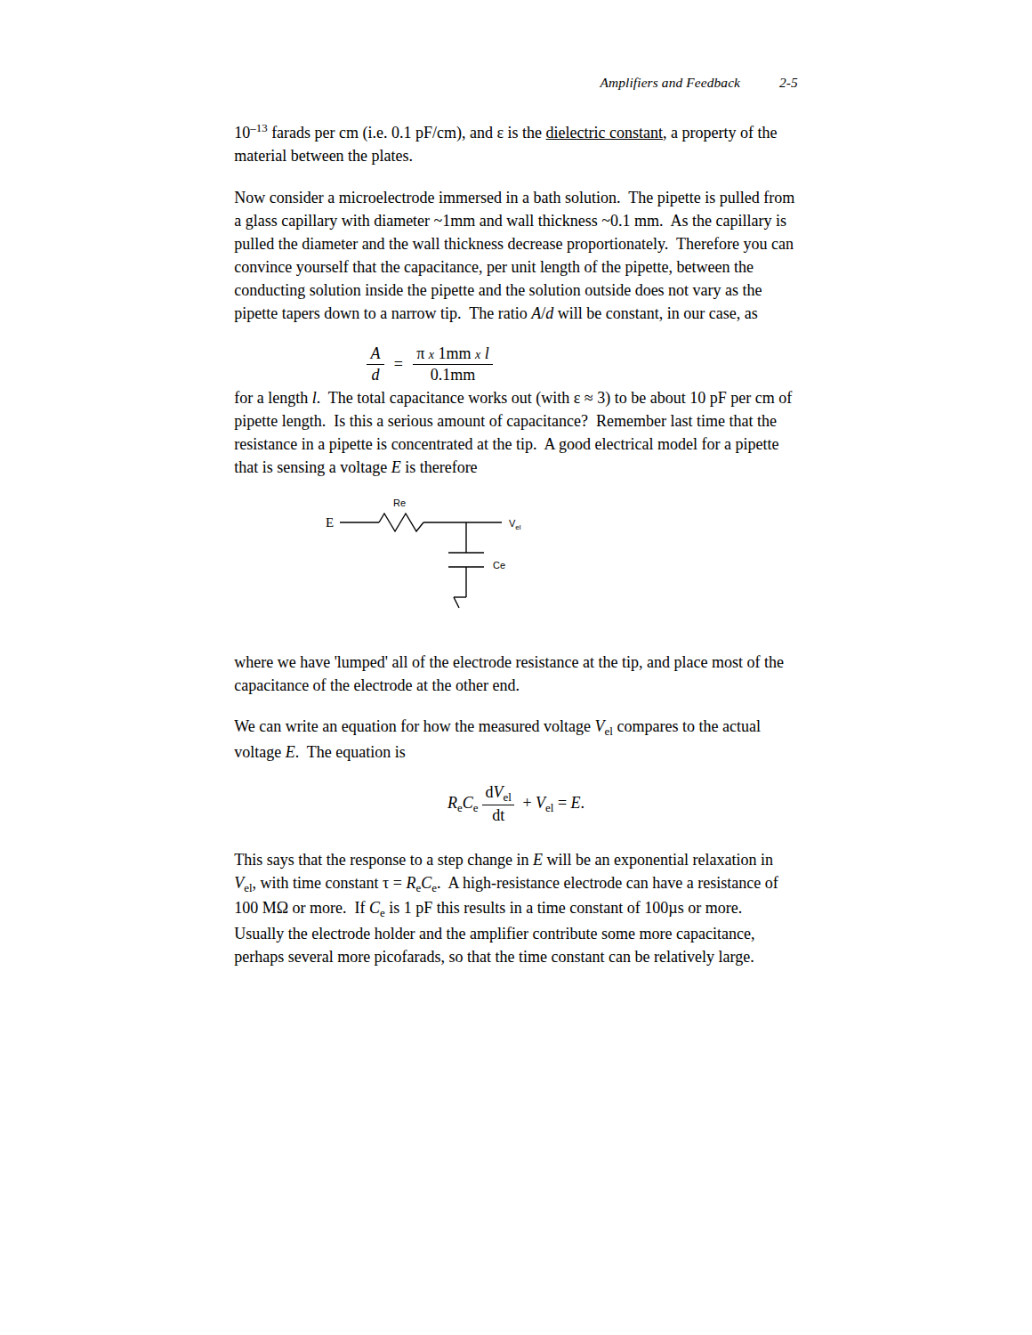Amplifiers and Feedback 2-5
10–13 farads per cm (i.e. 0.1 pF/cm), and ε is the dielectric constant, a property of the material between the plates.
Now consider a microelectrode immersed in a bath solution. The pipette is pulled from a glass capillary with diameter ~1mm and wall thickness ~0.1 mm. As the capillary is pulled the diameter and the wall thickness decrease proportionately. Therefore you can convince yourself that the capacitance, per unit length of the pipette, between the conducting solution inside the pipette and the solution outside does not vary as the pipette tapers down to a narrow tip. The ratio A/d will be constant, in our case, as
A d = π x 1mm x l 0.1mm
for a length l. The total capacitance works out (with ε ≈ 3) to be about 10 pF per cm of pipette length. Is this a serious amount of capacitance? Remember last time that the resistance in a pipette is concentrated at the tip. A good electrical model for a pipette that is sensing a voltage E is therefore
E Re Vel Ce
where we have 'lumped' all of the electrode resistance at the tip, and place most of the capacitance of the electrode at the other end.
We can write an equation for how the measured voltage Vel compares to the actual voltage E. The equation is
ReCe dVel dt + Vel = E.
This says that the response to a step change in E will be an exponential relaxation in Vel, with time constant τ = ReCe. A high-resistance electrode can have a resistance of 100 MΩ or more. If Ce is 1 pF this results in a time constant of 100µs or more. Usually the electrode holder and the amplifier contribute some more capacitance, perhaps several more picofarads, so that the time constant can be relatively large.